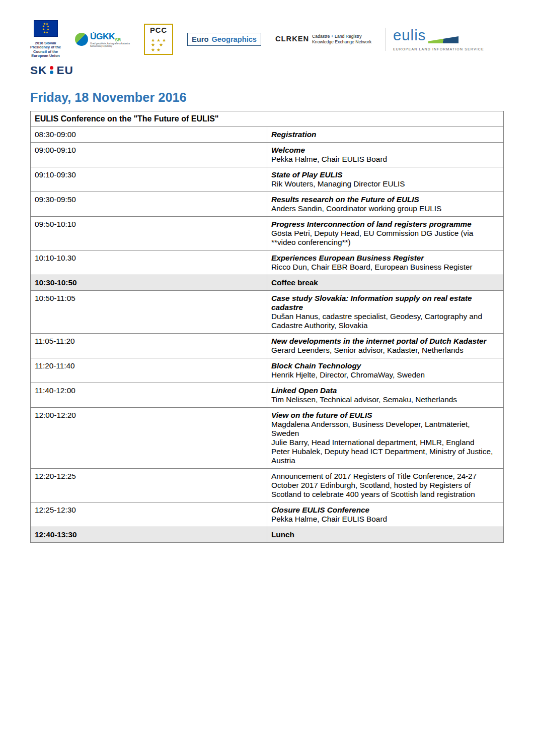2016 Slovak
Presidency of the
Council of the
European Union
ÚGKKSR Úrad geodézie, kartografie a katastra
Slovenskej republiky
PCC
★ ★ ★
★ ★
★ ★
Euro Geographics
CLRKEN Cadastre + Land Registry
Knowledge Exchange Network
eulis
EUROPEAN LAND INFORMATION SERVICE
SK EU
Friday, 18 November 2016
| EULIS Conference on the "The Future of EULIS" |
| 08:30-09:00 | Registration |
| 09:00-09:10 | Welcome Pekka Halme, Chair EULIS Board |
| 09:10-09:30 | State of Play EULIS Rik Wouters, Managing Director EULIS |
| 09:30-09:50 | Results research on the Future of EULIS Anders Sandin, Coordinator working group EULIS |
| 09:50-10:10 | Progress Interconnection of land registers programme Gösta Petri, Deputy Head, EU Commission DG Justice (via **video conferencing**) |
| 10:10-10.30 | Experiences European Business Register Ricco Dun, Chair EBR Board, European Business Register |
| 10:30-10:50 | Coffee break |
| 10:50-11:05 | Case study Slovakia: Information supply on real estate cadastre Dušan Hanus, cadastre specialist, Geodesy, Cartography and Cadastre Authority, Slovakia |
| 11:05-11:20 | New developments in the internet portal of Dutch Kadaster Gerard Leenders, Senior advisor, Kadaster, Netherlands |
| 11:20-11:40 | Block Chain Technology Henrik Hjelte, Director, ChromaWay, Sweden |
| 11:40-12:00 | Linked Open Data Tim Nelissen, Technical advisor, Semaku, Netherlands |
| 12:00-12:20 | View on the future of EULIS Magdalena Andersson, Business Developer, Lantmäteriet, Sweden Julie Barry, Head International department, HMLR, England Peter Hubalek, Deputy head ICT Department, Ministry of Justice, Austria |
| 12:20-12:25 | Announcement of 2017 Registers of Title Conference, 24-27 October 2017 Edinburgh, Scotland, hosted by Registers of Scotland to celebrate 400 years of Scottish land registration |
| 12:25-12:30 | Closure EULIS Conference Pekka Halme, Chair EULIS Board |
| 12:40-13:30 | Lunch |